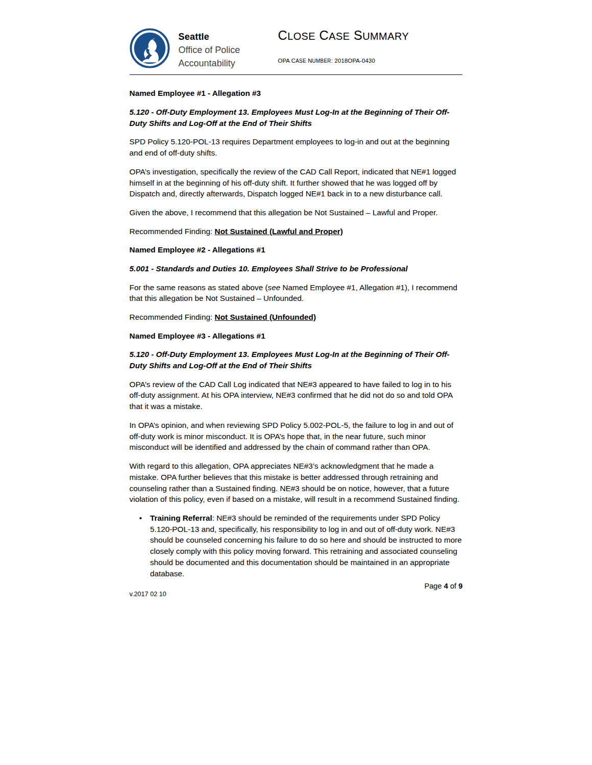Seattle
Office of Police
Accountability
CLOSE CASE SUMMARY
OPA CASE NUMBER: 2018OPA-0430
Named Employee #1 - Allegation #3
5.120 - Off-Duty Employment 13. Employees Must Log-In at the Beginning of Their Off-Duty Shifts and Log-Off at the End of Their Shifts
SPD Policy 5.120-POL-13 requires Department employees to log-in and out at the beginning and end of off-duty shifts.
OPA’s investigation, specifically the review of the CAD Call Report, indicated that NE#1 logged himself in at the beginning of his off-duty shift. It further showed that he was logged off by Dispatch and, directly afterwards, Dispatch logged NE#1 back in to a new disturbance call.
Given the above, I recommend that this allegation be Not Sustained – Lawful and Proper.
Recommended Finding: Not Sustained (Lawful and Proper)
Named Employee #2 - Allegations #1
5.001 - Standards and Duties 10. Employees Shall Strive to be Professional
For the same reasons as stated above (see Named Employee #1, Allegation #1), I recommend that this allegation be Not Sustained – Unfounded.
Recommended Finding: Not Sustained (Unfounded)
Named Employee #3 - Allegations #1
5.120 - Off-Duty Employment 13. Employees Must Log-In at the Beginning of Their Off-Duty Shifts and Log-Off at the End of Their Shifts
OPA’s review of the CAD Call Log indicated that NE#3 appeared to have failed to log in to his off-duty assignment. At his OPA interview, NE#3 confirmed that he did not do so and told OPA that it was a mistake.
In OPA’s opinion, and when reviewing SPD Policy 5.002-POL-5, the failure to log in and out of off-duty work is minor misconduct. It is OPA’s hope that, in the near future, such minor misconduct will be identified and addressed by the chain of command rather than OPA.
With regard to this allegation, OPA appreciates NE#3’s acknowledgment that he made a mistake. OPA further believes that this mistake is better addressed through retraining and counseling rather than a Sustained finding. NE#3 should be on notice, however, that a future violation of this policy, even if based on a mistake, will result in a recommend Sustained finding.
Training Referral: NE#3 should be reminded of the requirements under SPD Policy 5.120-POL-13 and, specifically, his responsibility to log in and out of off-duty work. NE#3 should be counseled concerning his failure to do so here and should be instructed to more closely comply with this policy moving forward. This retraining and associated counseling should be documented and this documentation should be maintained in an appropriate database.
Page 4 of 9
v.2017 02 10